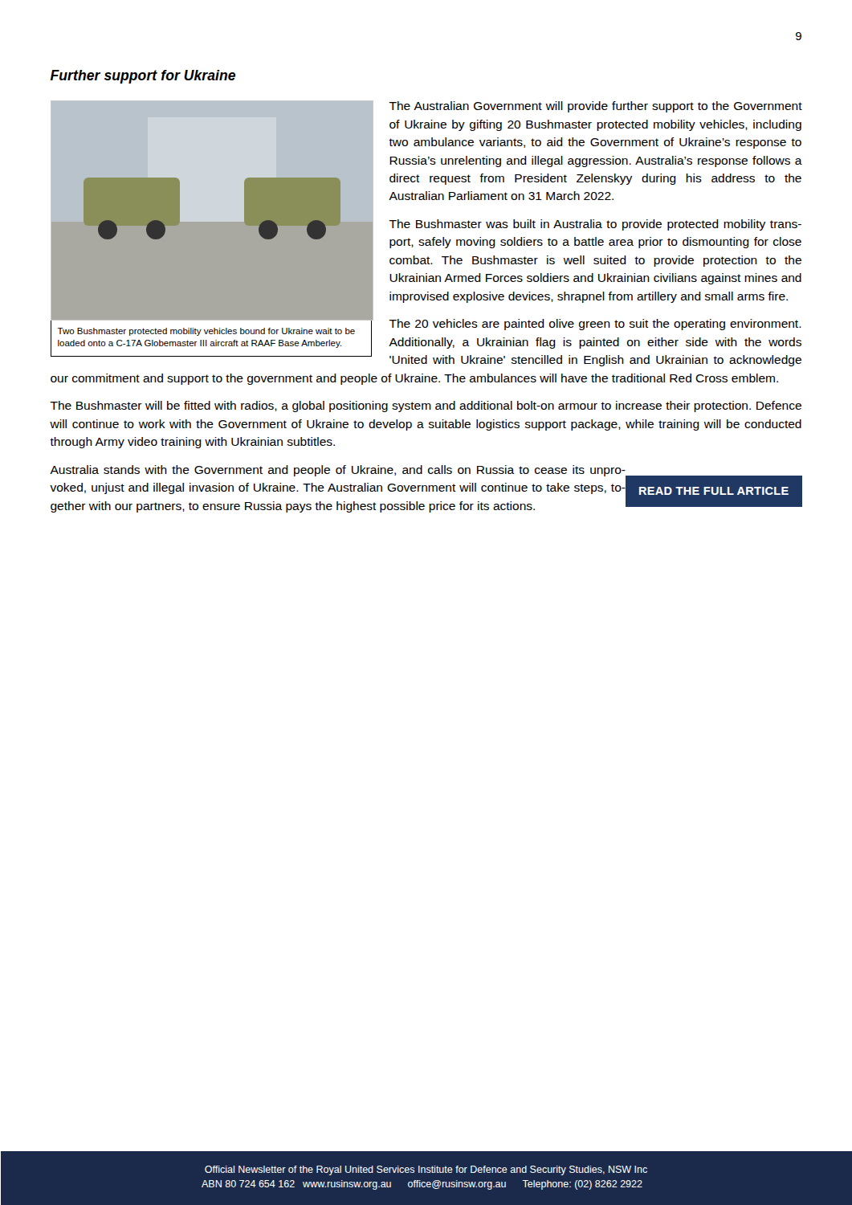9
Further support for Ukraine
Two Bushmaster protected mobility vehicles bound for Ukraine wait to be loaded onto a C-17A Globemaster III aircraft at RAAF Base Amberley.
The Australian Government will provide further support to the Government of Ukraine by gifting 20 Bushmaster protected mobility vehicles, including two ambulance variants, to aid the Government of Ukraine’s response to Russia’s unrelenting and illegal aggression. Australia’s response follows a direct request from President Zelenskyy during his address to the Australian Parliament on 31 March 2022.
The Bushmaster was built in Australia to provide protected mobility transport, safely moving soldiers to a battle area prior to dismounting for close combat. The Bushmaster is well suited to provide protection to the Ukrainian Armed Forces soldiers and Ukrainian civilians against mines and improvised explosive devices, shrapnel from artillery and small arms fire.
The 20 vehicles are painted olive green to suit the operating environment. Additionally, a Ukrainian flag is painted on either side with the words 'United with Ukraine' stencilled in English and Ukrainian to acknowledge our commitment and support to the government and people of Ukraine. The ambulances will have the traditional Red Cross emblem.
The Bushmaster will be fitted with radios, a global positioning system and additional bolt-on armour to increase their protection. Defence will continue to work with the Government of Ukraine to develop a suitable logistics support package, while training will be conducted through Army video training with Ukrainian subtitles.
READ THE FULL ARTICLE
Australia stands with the Government and people of Ukraine, and calls on Russia to cease its unprovoked, unjust and illegal invasion of Ukraine. The Australian Government will continue to take steps, together with our partners, to ensure Russia pays the highest possible price for its actions.
Official Newsletter of the Royal United Services Institute for Defence and Security Studies, NSW Inc
ABN 80 724 654 162www.rusinsw.org.au office@rusinsw.org.au Telephone: (02) 8262 2922